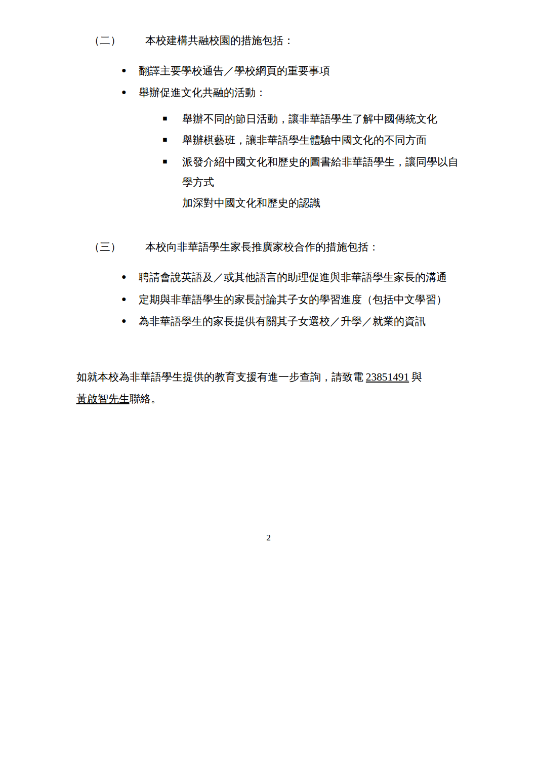（二）
本校建構共融校園的措施包括：
翻譯主要學校通告／學校網頁的重要事項
舉辦促進文化共融的活動：
舉辦不同的節日活動，讓非華語學生了解中國傳統文化
舉辦棋藝班，讓非華語學生體驗中國文化的不同方面
派發介紹中國文化和歷史的圖書給非華語學生，讓同學以自學方式加深對中國文化和歷史的認識
（三）
本校向非華語學生家長推廣家校合作的措施包括：
聘請會說英語及／或其他語言的助理促進與非華語學生家長的溝通
定期與非華語學生的家長討論其子女的學習進度（包括中文學習）
為非華語學生的家長提供有關其子女選校／升學／就業的資訊
如就本校為非華語學生提供的教育支援有進一步查詢，請致電 23851491 與
黃啟智先生聯絡。
2